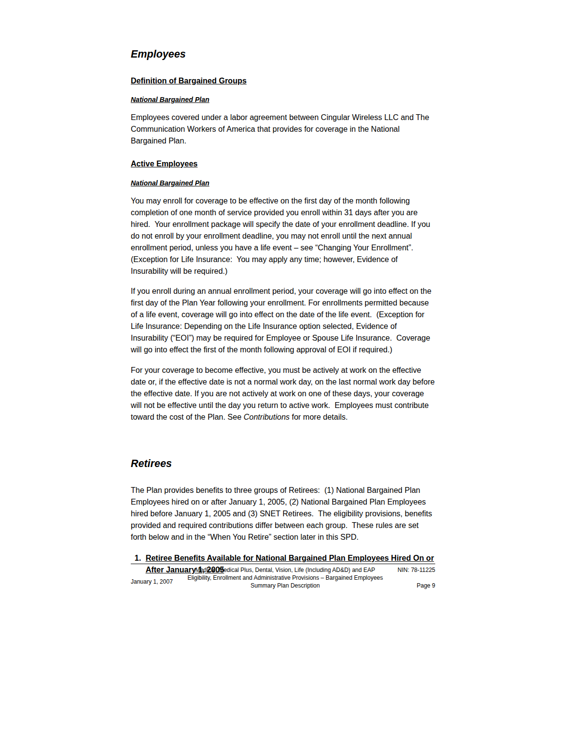Employees
Definition of Bargained Groups
National Bargained Plan
Employees covered under a labor agreement between Cingular Wireless LLC and The Communication Workers of America that provides for coverage in the National Bargained Plan.
Active Employees
National Bargained Plan
You may enroll for coverage to be effective on the first day of the month following completion of one month of service provided you enroll within 31 days after you are hired. Your enrollment package will specify the date of your enrollment deadline. If you do not enroll by your enrollment deadline, you may not enroll until the next annual enrollment period, unless you have a life event – see “Changing Your Enrollment”. (Exception for Life Insurance: You may apply any time; however, Evidence of Insurability will be required.)
If you enroll during an annual enrollment period, your coverage will go into effect on the first day of the Plan Year following your enrollment. For enrollments permitted because of a life event, coverage will go into effect on the date of the life event. (Exception for Life Insurance: Depending on the Life Insurance option selected, Evidence of Insurability (“EOI”) may be required for Employee or Spouse Life Insurance. Coverage will go into effect the first of the month following approval of EOI if required.)
For your coverage to become effective, you must be actively at work on the effective date or, if the effective date is not a normal work day, on the last normal work day before the effective date. If you are not actively at work on one of these days, your coverage will not be effective until the day you return to active work. Employees must contribute toward the cost of the Plan. See Contributions for more details.
Retirees
The Plan provides benefits to three groups of Retirees: (1) National Bargained Plan Employees hired on or after January 1, 2005, (2) National Bargained Plan Employees hired before January 1, 2005 and (3) SNET Retirees. The eligibility provisions, benefits provided and required contributions differ between each group. These rules are set forth below and in the “When You Retire” section later in this SPD.
Retiree Benefits Available for National Bargained Plan Employees Hired On or After January 1, 2005
January 1, 2007
Medical, Medical Plus, Dental, Vision, Life (Including AD&D) and EAP
Eligibility, Enrollment and Administrative Provisions – Bargained Employees
Summary Plan Description
NIN: 78-11225 Page 9